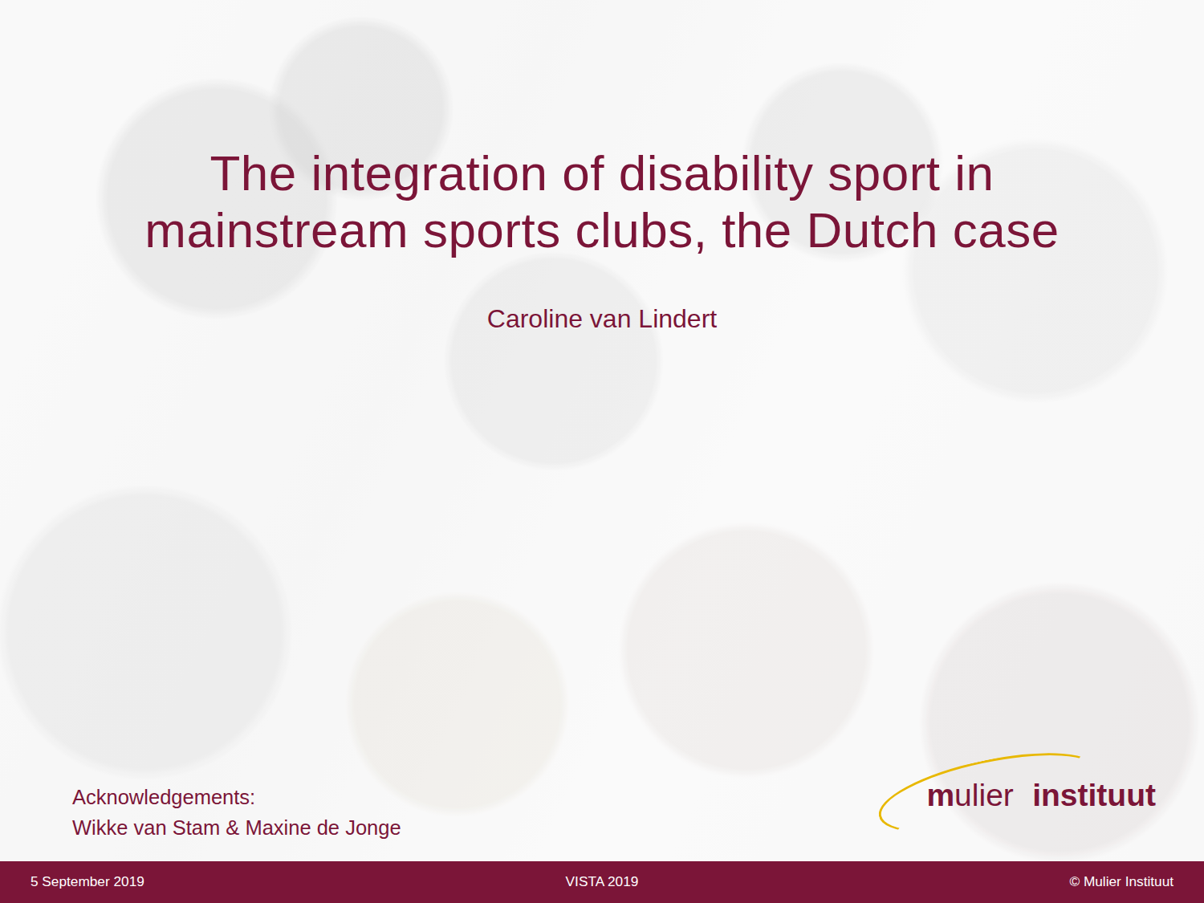The integration of disability sport in mainstream sports clubs, the Dutch case
Caroline van Lindert
Acknowledgements:
Wikke van Stam & Maxine de Jonge
mulier instituut
5 September 2019 VISTA 2019 © Mulier Instituut